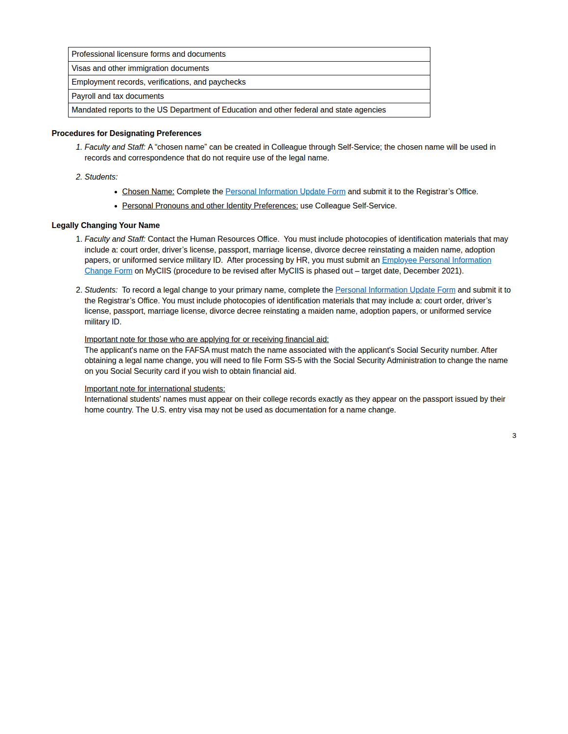| Professional licensure forms and documents |
| Visas and other immigration documents |
| Employment records, verifications, and paychecks |
| Payroll and tax documents |
| Mandated reports to the US Department of Education and other federal and state agencies |
Procedures for Designating Preferences
Faculty and Staff: A “chosen name” can be created in Colleague through Self-Service; the chosen name will be used in records and correspondence that do not require use of the legal name.
Students:
Chosen Name: Complete the Personal Information Update Form and submit it to the Registrar’s Office.
Personal Pronouns and other Identity Preferences: use Colleague Self-Service.
Legally Changing Your Name
Faculty and Staff: Contact the Human Resources Office. You must include photocopies of identification materials that may include a: court order, driver’s license, passport, marriage license, divorce decree reinstating a maiden name, adoption papers, or uniformed service military ID. After processing by HR, you must submit an Employee Personal Information Change Form on MyCIIS (procedure to be revised after MyCIIS is phased out – target date, December 2021).
Students: To record a legal change to your primary name, complete the Personal Information Update Form and submit it to the Registrar’s Office. You must include photocopies of identification materials that may include a: court order, driver’s license, passport, marriage license, divorce decree reinstating a maiden name, adoption papers, or uniformed service military ID.
Important note for those who are applying for or receiving financial aid:
The applicant's name on the FAFSA must match the name associated with the applicant's Social Security number. After obtaining a legal name change, you will need to file Form SS-5 with the Social Security Administration to change the name on you Social Security card if you wish to obtain financial aid.
Important note for international students:
International students' names must appear on their college records exactly as they appear on the passport issued by their home country. The U.S. entry visa may not be used as documentation for a name change.
3